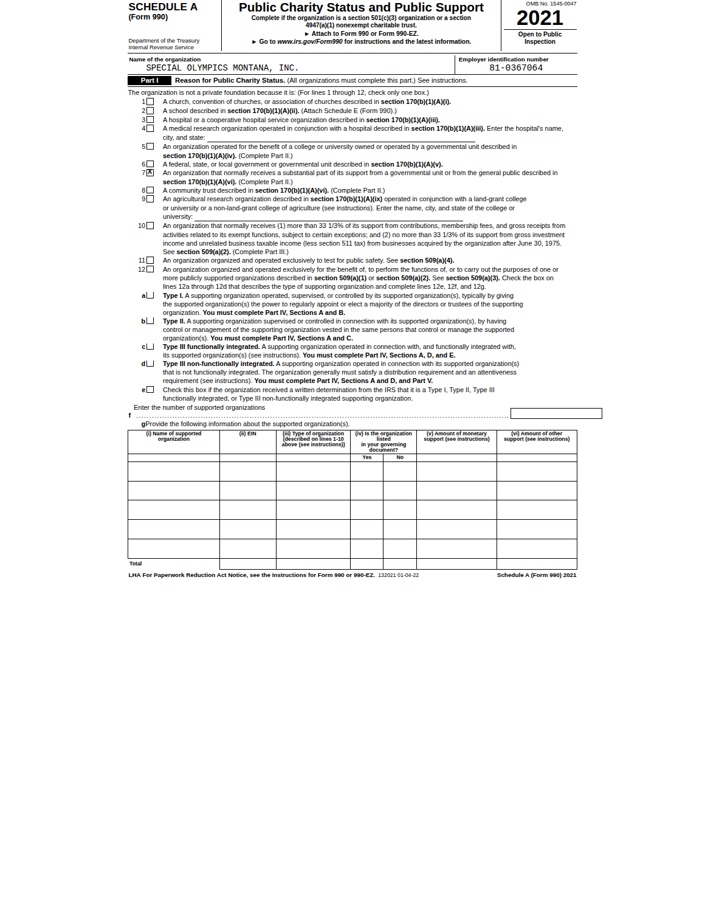| SCHEDULE A (Form 990) Department of the Treasury Internal Revenue Service | Public Charity Status and Public Support Complete if the organization is a section 501(c)(3) organization or a section 4947(a)(1) nonexempt charitable trust. ► Attach to Form 990 or Form 990-EZ. ► Go to www.irs.gov/Form990 for instructions and the latest information. | OMB No. 1545-0047 2021 Open to Public Inspection |
| Name of the organization SPECIAL OLYMPICS MONTANA, INC. | Employer identification number 81-0367064 |
| Part I | Reason for Public Charity Status. (All organizations must complete this part.) See instructions. |
The organization is not a private foundation because it is: (For lines 1 through 12, check only one box.)
| 1 | | A church, convention of churches, or association of churches described in section 170(b)(1)(A)(i). |
| 2 | | A school described in section 170(b)(1)(A)(ii). (Attach Schedule E (Form 990).) |
| 3 | | A hospital or a cooperative hospital service organization described in section 170(b)(1)(A)(iii). |
| 4 | | A medical research organization operated in conjunction with a hospital described in section 170(b)(1)(A)(iii). Enter the hospital's name, |
| | | city, and state: |
| 5 | | An organization operated for the benefit of a college or university owned or operated by a governmental unit described in |
| | | section 170(b)(1)(A)(iv). (Complete Part II.) |
| 6 | | A federal, state, or local government or governmental unit described in section 170(b)(1)(A)(v). |
| 7 | | An organization that normally receives a substantial part of its support from a governmental unit or from the general public described in |
| | | section 170(b)(1)(A)(vi). (Complete Part II.) |
| 8 | | A community trust described in section 170(b)(1)(A)(vi). (Complete Part II.) |
| 9 | | An agricultural research organization described in section 170(b)(1)(A)(ix) operated in conjunction with a land-grant college |
| | | or university or a non-land-grant college of agriculture (see instructions). Enter the name, city, and state of the college or |
| | | university: |
| 10 | | An organization that normally receives (1) more than 33 1/3% of its support from contributions, membership fees, and gross receipts from |
| | | activities related to its exempt functions, subject to certain exceptions; and (2) no more than 33 1/3% of its support from gross investment |
| | | income and unrelated business taxable income (less section 511 tax) from businesses acquired by the organization after June 30, 1975. |
| | | See section 509(a)(2). (Complete Part III.) |
| 11 | | An organization organized and operated exclusively to test for public safety. See section 509(a)(4). |
| 12 | | An organization organized and operated exclusively for the benefit of, to perform the functions of, or to carry out the purposes of one or |
| | | more publicly supported organizations described in section 509(a)(1) or section 509(a)(2). See section 509(a)(3). Check the box on |
| | | lines 12a through 12d that describes the type of supporting organization and complete lines 12e, 12f, and 12g. |
| a | | Type I. A supporting organization operated, supervised, or controlled by its supported organization(s), typically by giving |
| | | the supported organization(s) the power to regularly appoint or elect a majority of the directors or trustees of the supporting |
| | | organization. You must complete Part IV, Sections A and B. |
| b | | Type II. A supporting organization supervised or controlled in connection with its supported organization(s), by having |
| | | control or management of the supporting organization vested in the same persons that control or manage the supported |
| | | organization(s). You must complete Part IV, Sections A and C. |
| c | | Type III functionally integrated. A supporting organization operated in connection with, and functionally integrated with, |
| | | its supported organization(s) (see instructions). You must complete Part IV, Sections A, D, and E. |
| d | | Type III non-functionally integrated. A supporting organization operated in connection with its supported organization(s) |
| | | that is not functionally integrated. The organization generally must satisfy a distribution requirement and an attentiveness |
| | | requirement (see instructions). You must complete Part IV, Sections A and D, and Part V. |
| e | | Check this box if the organization received a written determination from the IRS that it is a Type I, Type II, Type III |
| | | functionally integrated, or Type III non-functionally integrated supporting organization. |
| f | Enter the number of supported organizations ................................................................................................................................................. | |
| g | Provide the following information about the supported organization(s). |
| (i) Name of supported organization | (ii) EIN | (iii) Type of organization (described on lines 1-10 above (see instructions)) | (iv) Is the organization listed in your governing document? | (v) Amount of monetary support (see instructions) | (vi) Amount of other support (see instructions) |
| --- | --- | --- | --- | --- | --- |
| | | | Yes | No | | |
| Total | | | | | | |
| LHA For Paperwork Reduction Act Notice, see the Instructions for Form 990 or 990-EZ. 132021 01-04-22 | Schedule A (Form 990) 2021 |